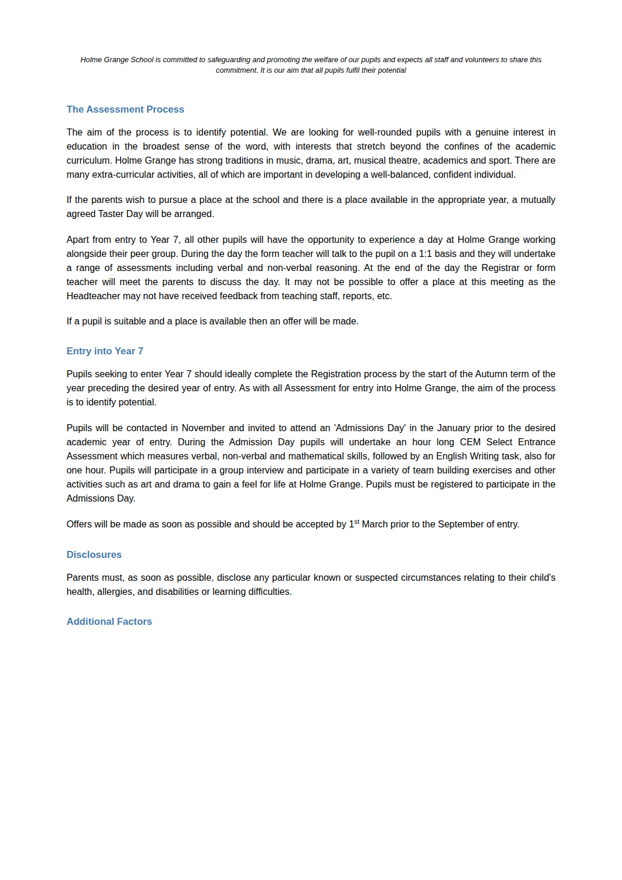Holme Grange School is committed to safeguarding and promoting the welfare of our pupils and expects all staff and volunteers to share this commitment. It is our aim that all pupils fulfil their potential
The Assessment Process
The aim of the process is to identify potential. We are looking for well-rounded pupils with a genuine interest in education in the broadest sense of the word, with interests that stretch beyond the confines of the academic curriculum. Holme Grange has strong traditions in music, drama, art, musical theatre, academics and sport. There are many extra-curricular activities, all of which are important in developing a well-balanced, confident individual.
If the parents wish to pursue a place at the school and there is a place available in the appropriate year, a mutually agreed Taster Day will be arranged.
Apart from entry to Year 7, all other pupils will have the opportunity to experience a day at Holme Grange working alongside their peer group. During the day the form teacher will talk to the pupil on a 1:1 basis and they will undertake a range of assessments including verbal and non-verbal reasoning. At the end of the day the Registrar or form teacher will meet the parents to discuss the day. It may not be possible to offer a place at this meeting as the Headteacher may not have received feedback from teaching staff, reports, etc.
If a pupil is suitable and a place is available then an offer will be made.
Entry into Year 7
Pupils seeking to enter Year 7 should ideally complete the Registration process by the start of the Autumn term of the year preceding the desired year of entry. As with all Assessment for entry into Holme Grange, the aim of the process is to identify potential.
Pupils will be contacted in November and invited to attend an 'Admissions Day' in the January prior to the desired academic year of entry. During the Admission Day pupils will undertake an hour long CEM Select Entrance Assessment which measures verbal, non-verbal and mathematical skills, followed by an English Writing task, also for one hour. Pupils will participate in a group interview and participate in a variety of team building exercises and other activities such as art and drama to gain a feel for life at Holme Grange. Pupils must be registered to participate in the Admissions Day.
Offers will be made as soon as possible and should be accepted by 1st March prior to the September of entry.
Disclosures
Parents must, as soon as possible, disclose any particular known or suspected circumstances relating to their child's health, allergies, and disabilities or learning difficulties.
Additional Factors